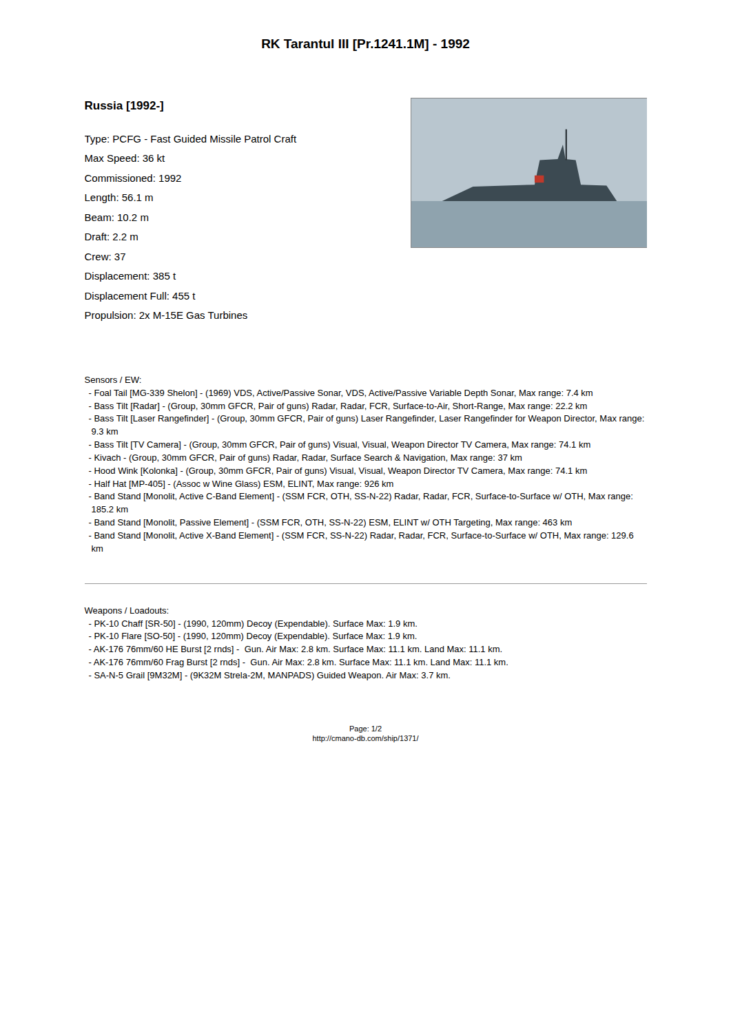RK Tarantul III [Pr.1241.1M] - 1992
Russia [1992-]
Type: PCFG - Fast Guided Missile Patrol Craft
Max Speed: 36 kt
Commissioned: 1992
Length: 56.1 m
Beam: 10.2 m
Draft: 2.2 m
Crew: 37
Displacement: 385 t
Displacement Full: 455 t
Propulsion: 2x M-15E Gas Turbines
Sensors / EW:
- Foal Tail [MG-339 Shelon] - (1969) VDS, Active/Passive Sonar, VDS, Active/Passive Variable Depth Sonar, Max range: 7.4 km
- Bass Tilt [Radar] - (Group, 30mm GFCR, Pair of guns) Radar, Radar, FCR, Surface-to-Air, Short-Range, Max range: 22.2 km
- Bass Tilt [Laser Rangefinder] - (Group, 30mm GFCR, Pair of guns) Laser Rangefinder, Laser Rangefinder for Weapon Director, Max range: 9.3 km
- Bass Tilt [TV Camera] - (Group, 30mm GFCR, Pair of guns) Visual, Visual, Weapon Director TV Camera, Max range: 74.1 km
- Kivach - (Group, 30mm GFCR, Pair of guns) Radar, Radar, Surface Search & Navigation, Max range: 37 km
- Hood Wink [Kolonka] - (Group, 30mm GFCR, Pair of guns) Visual, Visual, Weapon Director TV Camera, Max range: 74.1 km
- Half Hat [MP-405] - (Assoc w Wine Glass) ESM, ELINT, Max range: 926 km
- Band Stand [Monolit, Active C-Band Element] - (SSM FCR, OTH, SS-N-22) Radar, Radar, FCR, Surface-to-Surface w/ OTH, Max range: 185.2 km
- Band Stand [Monolit, Passive Element] - (SSM FCR, OTH, SS-N-22) ESM, ELINT w/ OTH Targeting, Max range: 463 km
- Band Stand [Monolit, Active X-Band Element] - (SSM FCR, SS-N-22) Radar, Radar, FCR, Surface-to-Surface w/ OTH, Max range: 129.6 km
Weapons / Loadouts:
- PK-10 Chaff [SR-50] - (1990, 120mm) Decoy (Expendable). Surface Max: 1.9 km.
- PK-10 Flare [SO-50] - (1990, 120mm) Decoy (Expendable). Surface Max: 1.9 km.
- AK-176 76mm/60 HE Burst [2 rnds] - Gun. Air Max: 2.8 km. Surface Max: 11.1 km. Land Max: 11.1 km.
- AK-176 76mm/60 Frag Burst [2 rnds] - Gun. Air Max: 2.8 km. Surface Max: 11.1 km. Land Max: 11.1 km.
- SA-N-5 Grail [9M32M] - (9K32M Strela-2M, MANPADS) Guided Weapon. Air Max: 3.7 km.
Page: 1/2
http://cmano-db.com/ship/1371/